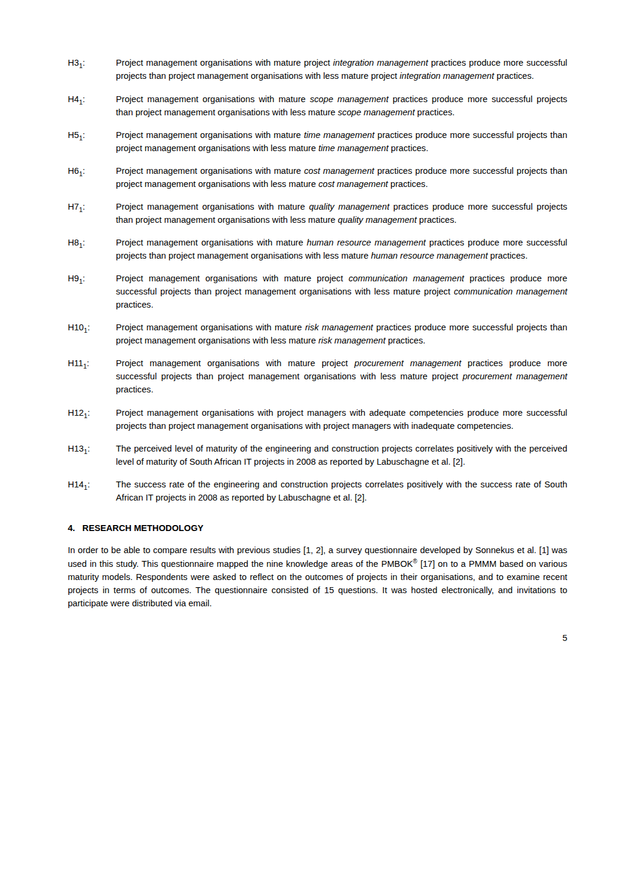H31:
Project management organisations with mature project integration management practices produce more successful projects than project management organisations with less mature project integration management practices.
H41:
Project management organisations with mature scope management practices produce more successful projects than project management organisations with less mature scope management practices.
H51:
Project management organisations with mature time management practices produce more successful projects than project management organisations with less mature time management practices.
H61:
Project management organisations with mature cost management practices produce more successful projects than project management organisations with less mature cost management practices.
H71:
Project management organisations with mature quality management practices produce more successful projects than project management organisations with less mature quality management practices.
H81:
Project management organisations with mature human resource management practices produce more successful projects than project management organisations with less mature human resource management practices.
H91:
Project management organisations with mature project communication management practices produce more successful projects than project management organisations with less mature project communication management practices.
H101:
Project management organisations with mature risk management practices produce more successful projects than project management organisations with less mature risk management practices.
H111:
Project management organisations with mature project procurement management practices produce more successful projects than project management organisations with less mature project procurement management practices.
H121:
Project management organisations with project managers with adequate competencies produce more successful projects than project management organisations with project managers with inadequate competencies.
H131:
The perceived level of maturity of the engineering and construction projects correlates positively with the perceived level of maturity of South African IT projects in 2008 as reported by Labuschagne et al. [2].
H141:
The success rate of the engineering and construction projects correlates positively with the success rate of South African IT projects in 2008 as reported by Labuschagne et al. [2].
4. RESEARCH METHODOLOGY
In order to be able to compare results with previous studies [1, 2], a survey questionnaire developed by Sonnekus et al. [1] was used in this study. This questionnaire mapped the nine knowledge areas of the PMBOK® [17] on to a PMMM based on various maturity models. Respondents were asked to reflect on the outcomes of projects in their organisations, and to examine recent projects in terms of outcomes. The questionnaire consisted of 15 questions. It was hosted electronically, and invitations to participate were distributed via email.
5